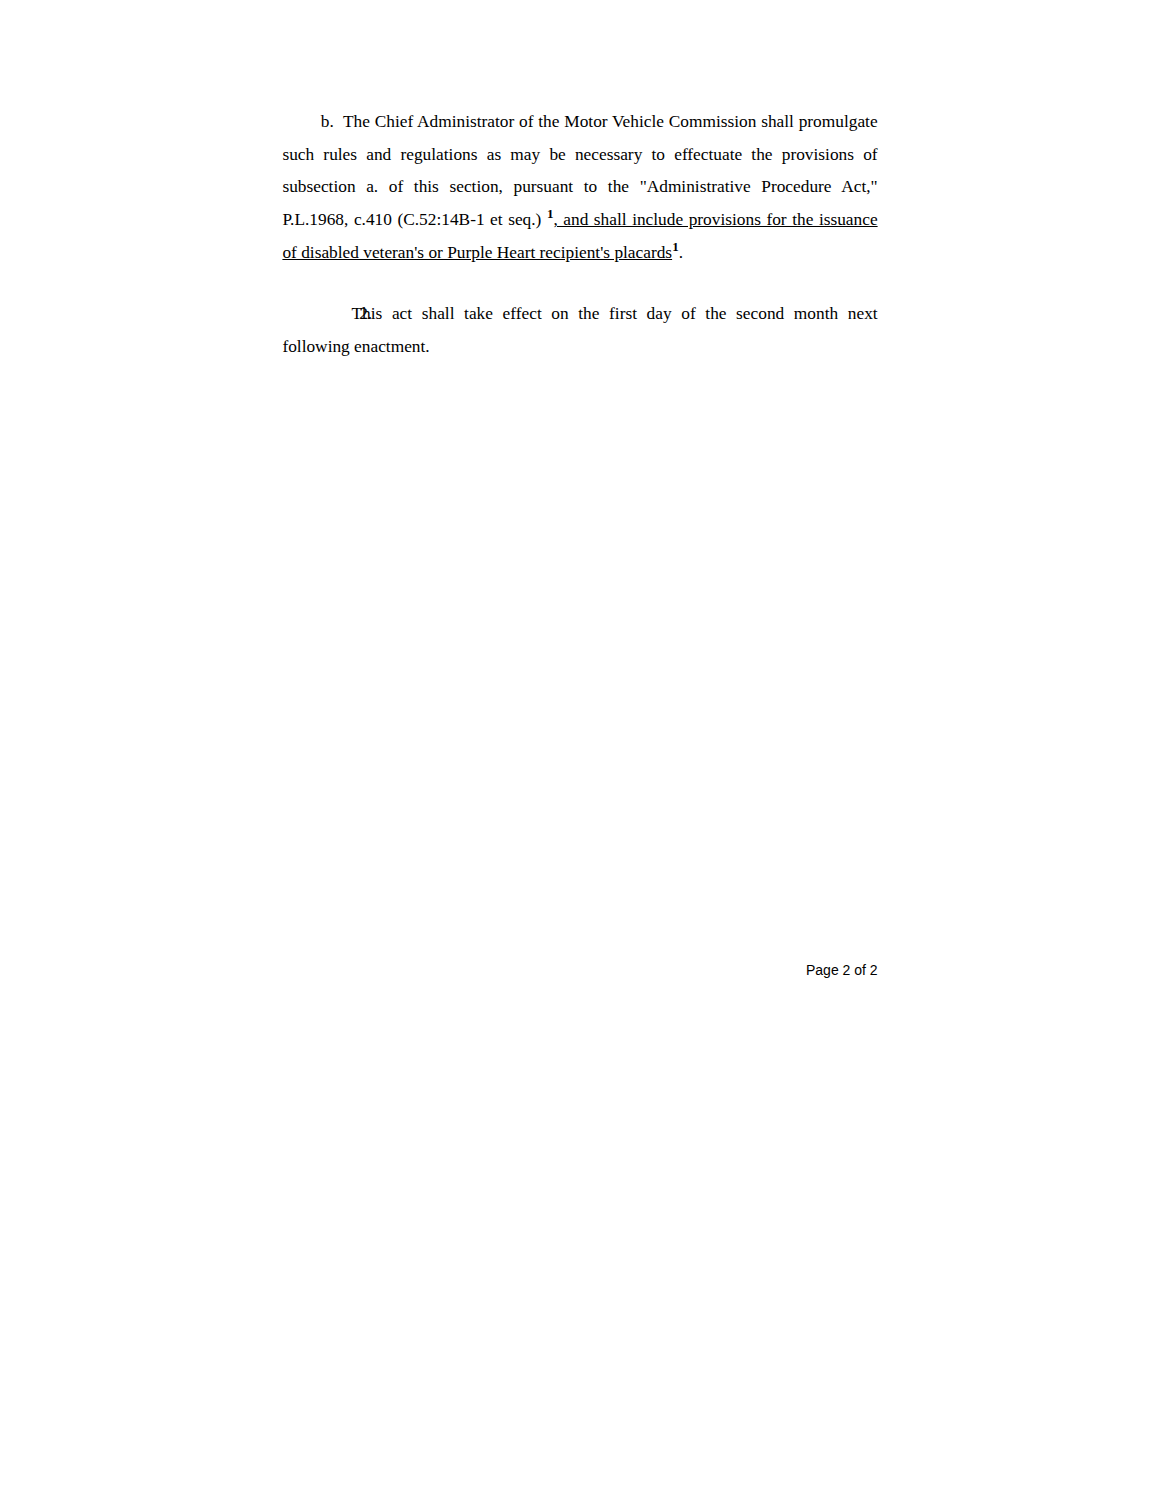b. The Chief Administrator of the Motor Vehicle Commission shall promulgate such rules and regulations as may be necessary to effectuate the provisions of subsection a. of this section, pursuant to the "Administrative Procedure Act," P.L.1968, c.410 (C.52:14B-1 et seq.) 1, and shall include provisions for the issuance of disabled veteran's or Purple Heart recipient's placards1.
2. This act shall take effect on the first day of the second month next following enactment.
Page 2 of 2